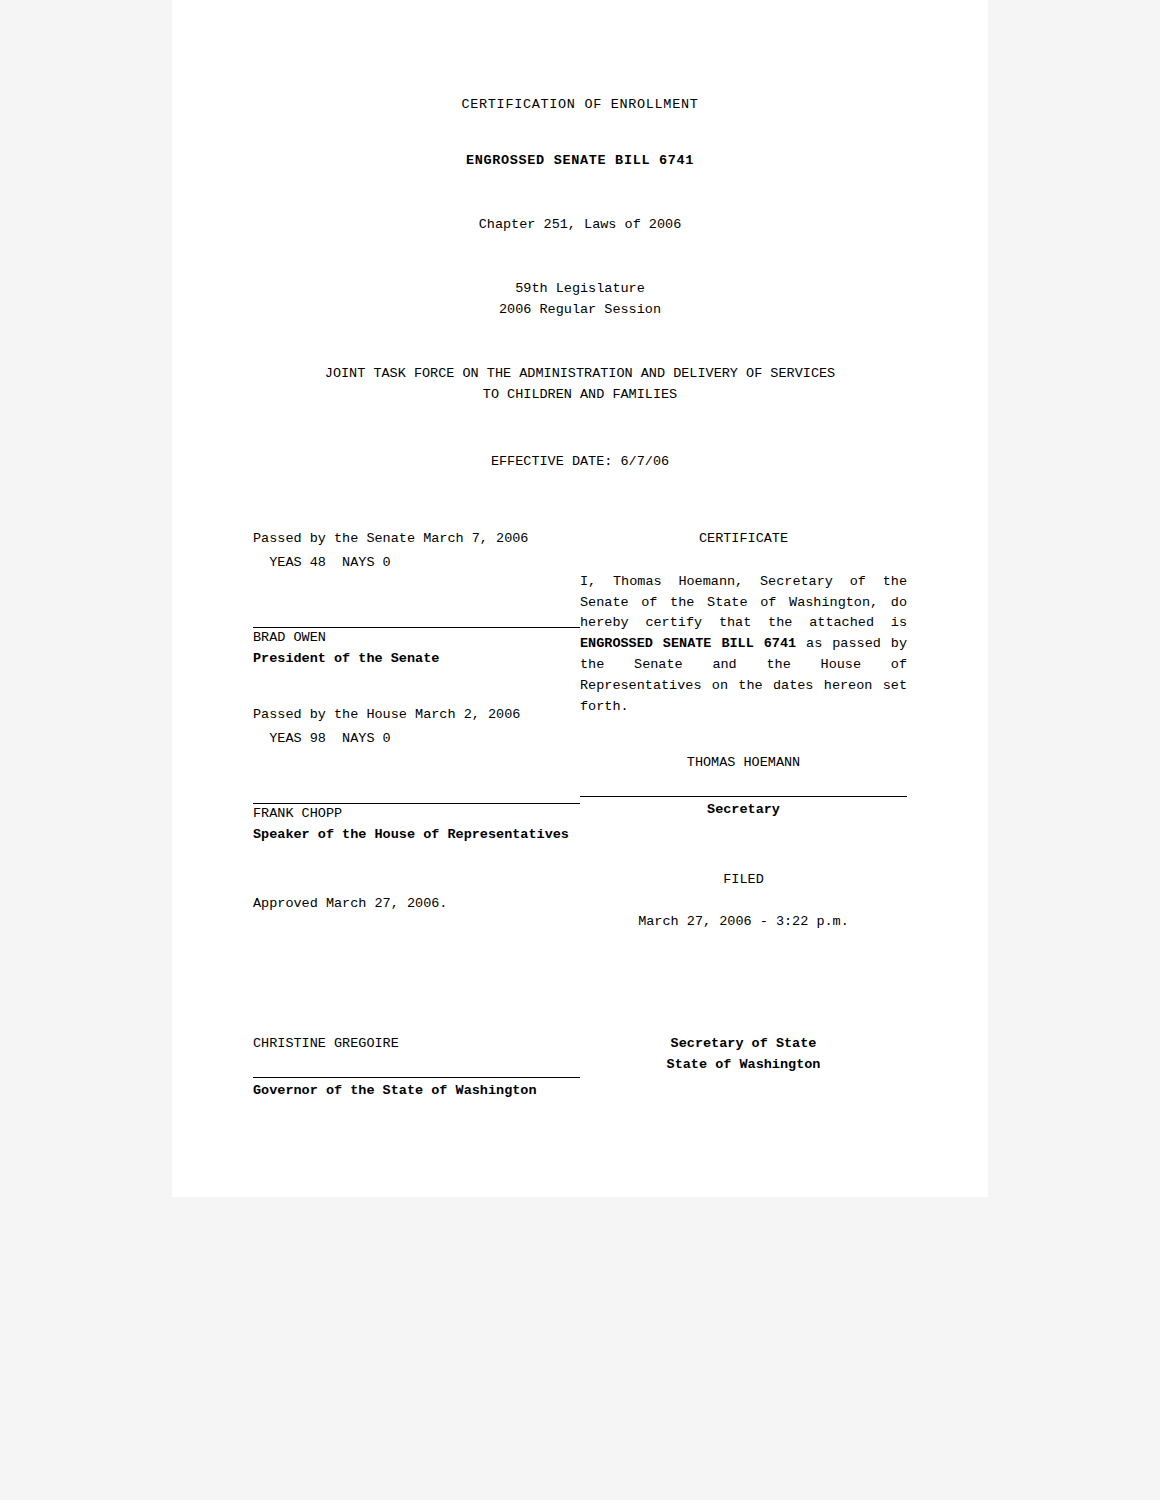CERTIFICATION OF ENROLLMENT
ENGROSSED SENATE BILL 6741
Chapter 251, Laws of 2006
59th Legislature
2006 Regular Session
JOINT TASK FORCE ON THE ADMINISTRATION AND DELIVERY OF SERVICES
TO CHILDREN AND FAMILIES
EFFECTIVE DATE: 6/7/06
| Passed by the Senate March 7, 2006 YEAS 48 NAYS 0 BRAD OWEN President of the Senate Passed by the House March 2, 2006 YEAS 98 NAYS 0 FRANK CHOPP Speaker of the House of Representatives Approved March 27, 2006. | CERTIFICATE I, Thomas Hoemann, Secretary of the Senate of the State of Washington, do hereby certify that the attached is ENGROSSED SENATE BILL 6741 as passed by the Senate and the House of Representatives on the dates hereon set forth. THOMAS HOEMANN Secretary FILED March 27, 2006 - 3:22 p.m. |
| CHRISTINE GREGOIRE Governor of the State of Washington | Secretary of State State of Washington |